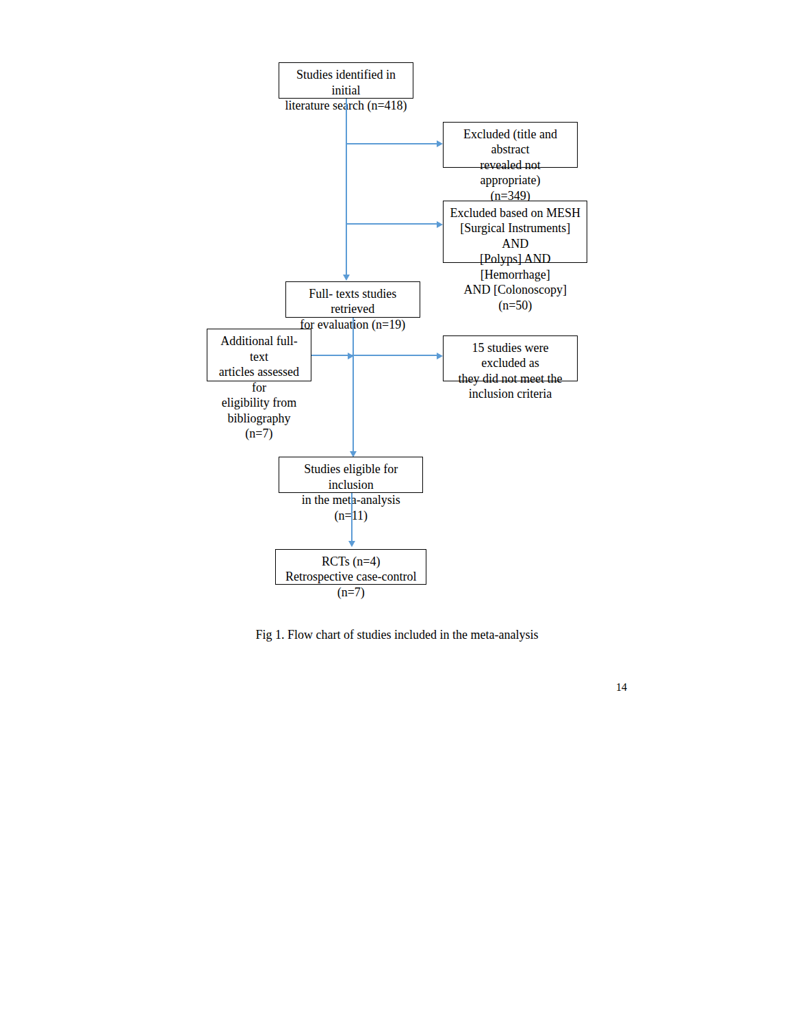Studies identified in initial
literature search (n=418)
Excluded (title and abstract
revealed not appropriate)
(n=349)
Excluded based on MESH
[Surgical Instruments] AND
[Polyps] AND [Hemorrhage]
AND [Colonoscopy]
(n=50)
Full- texts studies retrieved
for evaluation (n=19)
Additional full-text
articles assessed for
eligibility from
bibliography (n=7)
15 studies were excluded as
they did not meet the
inclusion criteria
Studies eligible for inclusion
in the meta-analysis (n=11)
RCTs (n=4)
Retrospective case-control (n=7)
Fig 1. Flow chart of studies included in the meta-analysis
14